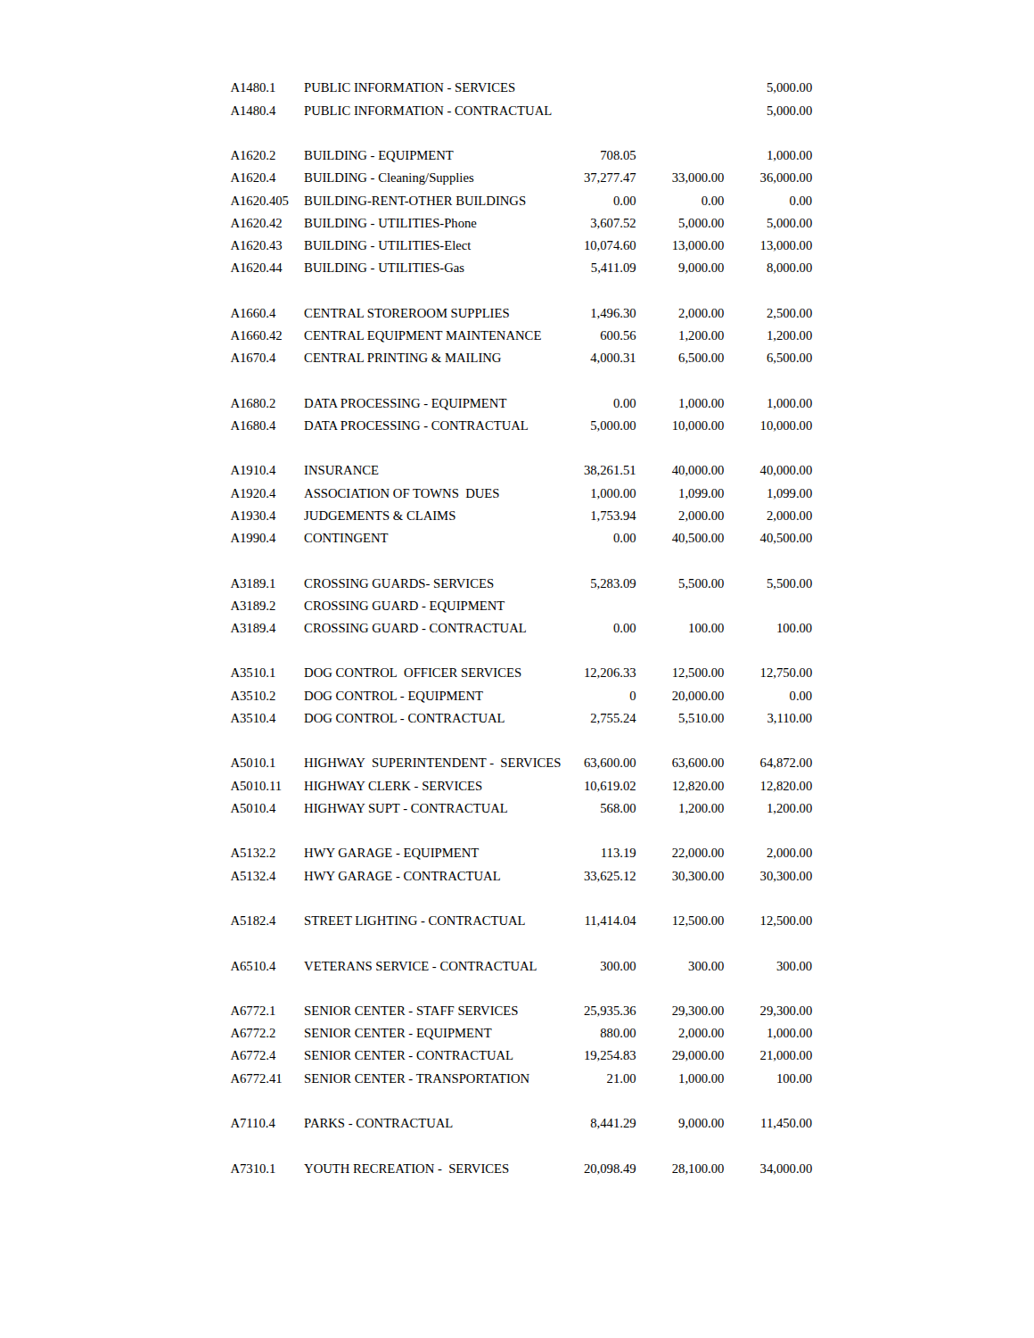| A1480.1 | PUBLIC INFORMATION - SERVICES | | | 5,000.00 |
| A1480.4 | PUBLIC INFORMATION - CONTRACTUAL | | | 5,000.00 |
| A1620.2 | BUILDING - EQUIPMENT | 708.05 | | 1,000.00 |
| A1620.4 | BUILDING - Cleaning/Supplies | 37,277.47 | 33,000.00 | 36,000.00 |
| A1620.405 | BUILDING-RENT-OTHER BUILDINGS | 0.00 | 0.00 | 0.00 |
| A1620.42 | BUILDING - UTILITIES-Phone | 3,607.52 | 5,000.00 | 5,000.00 |
| A1620.43 | BUILDING - UTILITIES-Elect | 10,074.60 | 13,000.00 | 13,000.00 |
| A1620.44 | BUILDING - UTILITIES-Gas | 5,411.09 | 9,000.00 | 8,000.00 |
| A1660.4 | CENTRAL STOREROOM SUPPLIES | 1,496.30 | 2,000.00 | 2,500.00 |
| A1660.42 | CENTRAL EQUIPMENT MAINTENANCE | 600.56 | 1,200.00 | 1,200.00 |
| A1670.4 | CENTRAL PRINTING & MAILING | 4,000.31 | 6,500.00 | 6,500.00 |
| A1680.2 | DATA PROCESSING - EQUIPMENT | 0.00 | 1,000.00 | 1,000.00 |
| A1680.4 | DATA PROCESSING - CONTRACTUAL | 5,000.00 | 10,000.00 | 10,000.00 |
| A1910.4 | INSURANCE | 38,261.51 | 40,000.00 | 40,000.00 |
| A1920.4 | ASSOCIATION OF TOWNS DUES | 1,000.00 | 1,099.00 | 1,099.00 |
| A1930.4 | JUDGEMENTS & CLAIMS | 1,753.94 | 2,000.00 | 2,000.00 |
| A1990.4 | CONTINGENT | 0.00 | 40,500.00 | 40,500.00 |
| A3189.1 | CROSSING GUARDS- SERVICES | 5,283.09 | 5,500.00 | 5,500.00 |
| A3189.2 | CROSSING GUARD - EQUIPMENT | | | |
| A3189.4 | CROSSING GUARD - CONTRACTUAL | 0.00 | 100.00 | 100.00 |
| A3510.1 | DOG CONTROL OFFICER SERVICES | 12,206.33 | 12,500.00 | 12,750.00 |
| A3510.2 | DOG CONTROL - EQUIPMENT | 0 | 20,000.00 | 0.00 |
| A3510.4 | DOG CONTROL - CONTRACTUAL | 2,755.24 | 5,510.00 | 3,110.00 |
| A5010.1 | HIGHWAY SUPERINTENDENT - SERVICES | 63,600.00 | 63,600.00 | 64,872.00 |
| A5010.11 | HIGHWAY CLERK - SERVICES | 10,619.02 | 12,820.00 | 12,820.00 |
| A5010.4 | HIGHWAY SUPT - CONTRACTUAL | 568.00 | 1,200.00 | 1,200.00 |
| A5132.2 | HWY GARAGE - EQUIPMENT | 113.19 | 22,000.00 | 2,000.00 |
| A5132.4 | HWY GARAGE - CONTRACTUAL | 33,625.12 | 30,300.00 | 30,300.00 |
| A5182.4 | STREET LIGHTING - CONTRACTUAL | 11,414.04 | 12,500.00 | 12,500.00 |
| A6510.4 | VETERANS SERVICE - CONTRACTUAL | 300.00 | 300.00 | 300.00 |
| A6772.1 | SENIOR CENTER - STAFF SERVICES | 25,935.36 | 29,300.00 | 29,300.00 |
| A6772.2 | SENIOR CENTER - EQUIPMENT | 880.00 | 2,000.00 | 1,000.00 |
| A6772.4 | SENIOR CENTER - CONTRACTUAL | 19,254.83 | 29,000.00 | 21,000.00 |
| A6772.41 | SENIOR CENTER - TRANSPORTATION | 21.00 | 1,000.00 | 100.00 |
| A7110.4 | PARKS - CONTRACTUAL | 8,441.29 | 9,000.00 | 11,450.00 |
| A7310.1 | YOUTH RECREATION - SERVICES | 20,098.49 | 28,100.00 | 34,000.00 |